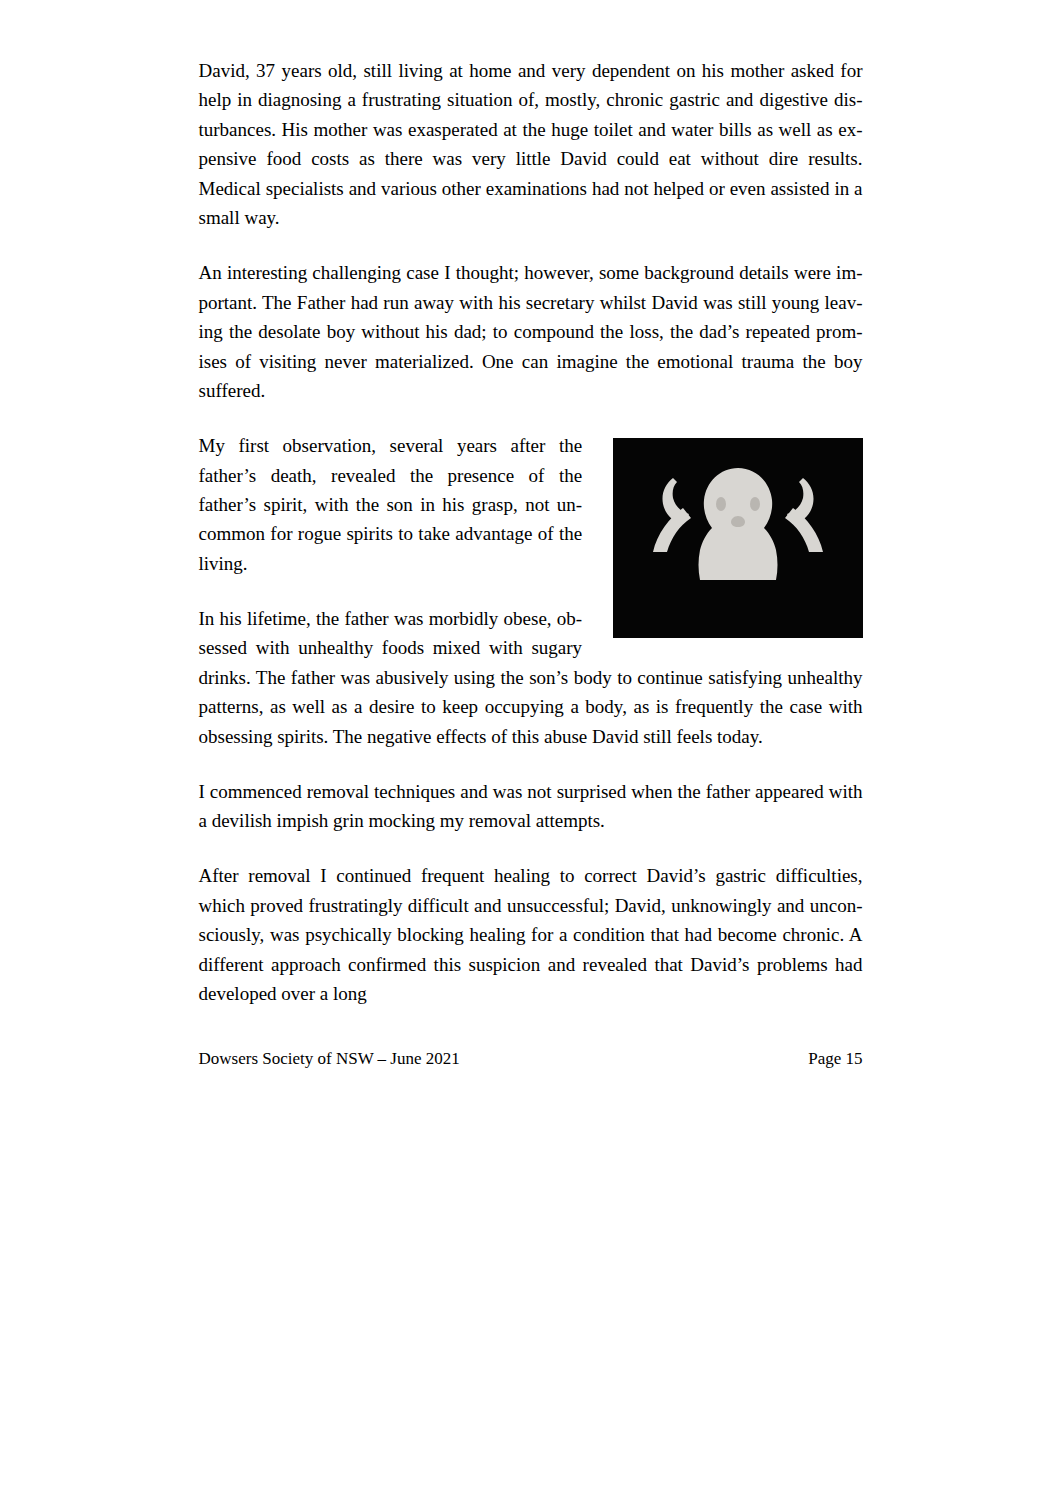David, 37 years old, still living at home and very dependent on his mother asked for help in diagnosing a frustrating situation of, mostly, chronic gastric and digestive disturbances. His mother was exasperated at the huge toilet and water bills as well as expensive food costs as there was very little David could eat without dire results. Medical specialists and various other examinations had not helped or even assisted in a small way.
An interesting challenging case I thought; however, some background details were important. The Father had run away with his secretary whilst David was still young leaving the desolate boy without his dad; to compound the loss, the dad’s repeated promises of visiting never materialized. One can imagine the emotional trauma the boy suffered.
My first observation, several years after the father’s death, revealed the presence of the father’s spirit, with the son in his grasp, not uncommon for rogue spirits to take advantage of the living.
In his lifetime, the father was morbidly obese, obsessed with unhealthy foods mixed with sugary drinks. The father was abusively using the son’s body to continue satisfying unhealthy patterns, as well as a desire to keep occupying a body, as is frequently the case with obsessing spirits. The negative effects of this abuse David still feels today.
I commenced removal techniques and was not surprised when the father appeared with a devilish impish grin mocking my removal attempts.
After removal I continued frequent healing to correct David’s gastric difficulties, which proved frustratingly difficult and unsuccessful; David, unknowingly and unconsciously, was psychically blocking healing for a condition that had become chronic. A different approach confirmed this suspicion and revealed that David’s problems had developed over a long
Dowsers Society of NSW – June 2021
Page 15